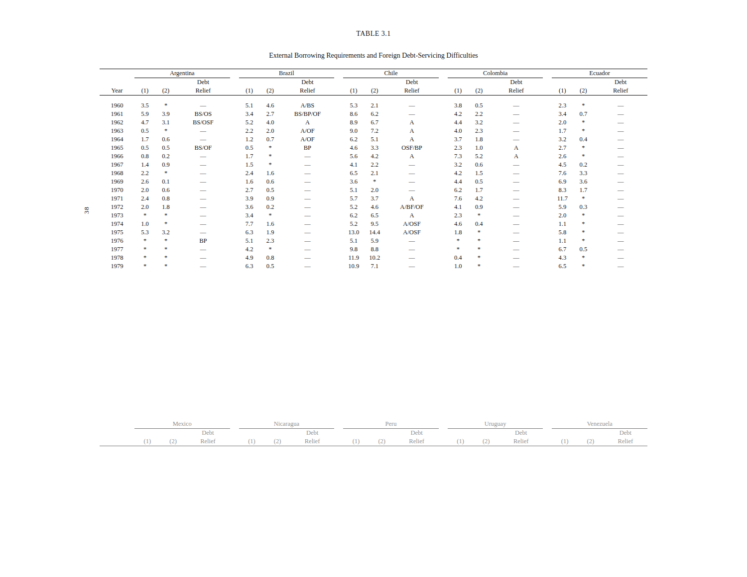38
TABLE 3.1
External Borrowing Requirements and Foreign Debt-Servicing Difficulties
| | Argentina | | Brazil | | Chile | | Colombia | | Ecuador |
| --- | --- | --- | --- | --- | --- | --- | --- | --- | --- |
| | | | Debt | | | | Debt | | | | Debt | | | | Debt | | | | Debt |
| Year | (1) | (2) | Relief | | (1) | (2) | Relief | | (1) | (2) | Relief | | (1) | (2) | Relief | | (1) | (2) | Relief |
| 1960 | 3.5 | * | — | | 5.1 | 4.6 | A/BS | | 5.3 | 2.1 | — | | 3.8 | 0.5 | — | | 2.3 | * | — |
| 1961 | 5.9 | 3.9 | BS/OS | | 3.4 | 2.7 | BS/BP/OF | | 8.6 | 6.2 | — | | 4.2 | 2.2 | — | | 3.4 | 0.7 | — |
| 1962 | 4.7 | 3.1 | BS/OSF | | 5.2 | 4.0 | A | | 8.9 | 6.7 | A | | 4.4 | 3.2 | — | | 2.0 | * | — |
| 1963 | 0.5 | * | — | | 2.2 | 2.0 | A/OF | | 9.0 | 7.2 | A | | 4.0 | 2.3 | — | | 1.7 | * | — |
| 1964 | 1.7 | 0.6 | — | | 1.2 | 0.7 | A/OF | | 6.2 | 5.1 | A | | 3.7 | 1.8 | — | | 3.2 | 0.4 | — |
| 1965 | 0.5 | 0.5 | BS/OF | | 0.5 | * | BP | | 4.6 | 3.3 | OSF/BP | | 2.3 | 1.0 | A | | 2.7 | * | — |
| 1966 | 0.8 | 0.2 | — | | 1.7 | * | — | | 5.6 | 4.2 | A | | 7.3 | 5.2 | A | | 2.6 | * | — |
| 1967 | 1.4 | 0.9 | — | | 1.5 | * | — | | 4.1 | 2.2 | — | | 3.2 | 0.6 | — | | 4.5 | 0.2 | — |
| 1968 | 2.2 | * | — | | 2.4 | 1.6 | — | | 6.5 | 2.1 | — | | 4.2 | 1.5 | — | | 7.6 | 3.3 | — |
| 1969 | 2.6 | 0.1 | — | | 1.6 | 0.6 | — | | 3.6 | * | — | | 4.4 | 0.5 | — | | 6.9 | 3.6 | — |
| 1970 | 2.0 | 0.6 | — | | 2.7 | 0.5 | — | | 5.1 | 2.0 | — | | 6.2 | 1.7 | — | | 8.3 | 1.7 | — |
| 1971 | 2.4 | 0.8 | — | | 3.9 | 0.9 | — | | 5.7 | 3.7 | A | | 7.6 | 4.2 | — | | 11.7 | * | — |
| 1972 | 2.0 | 1.8 | — | | 3.6 | 0.2 | — | | 5.2 | 4.6 | A/BF/OF | | 4.1 | 0.9 | — | | 5.9 | 0.3 | — |
| 1973 | * | * | — | | 3.4 | * | — | | 6.2 | 6.5 | A | | 2.3 | * | — | | 2.0 | * | — |
| 1974 | 1.0 | * | — | | 7.7 | 1.6 | — | | 5.2 | 9.5 | A/OSF | | 4.6 | 0.4 | — | | 1.1 | * | — |
| 1975 | 5.3 | 3.2 | — | | 6.3 | 1.9 | — | | 13.0 | 14.4 | A/OSF | | 1.8 | * | — | | 5.8 | * | — |
| 1976 | * | * | BP | | 5.1 | 2.3 | — | | 5.1 | 5.9 | — | | * | * | — | | 1.1 | * | — |
| 1977 | * | * | — | | 4.2 | * | — | | 9.8 | 8.8 | — | | * | * | — | | 6.7 | 0.5 | — |
| 1978 | * | * | — | | 4.9 | 0.8 | — | | 11.9 | 10.2 | — | | 0.4 | * | — | | 4.3 | * | — |
| 1979 | * | * | — | | 6.3 | 0.5 | — | | 10.9 | 7.1 | — | | 1.0 | * | — | | 6.5 | * | — |
| | Mexico | | Nicaragua | | Peru | | Uruguay | | Venezuela |
| --- | --- | --- | --- | --- | --- | --- | --- | --- | --- |
| | | | Debt | | | | Debt | | | | Debt | | | | Debt | | | | Debt |
| | (1) | (2) | Relief | | (1) | (2) | Relief | | (1) | (2) | Relief | | (1) | (2) | Relief | | (1) | (2) | Relief |